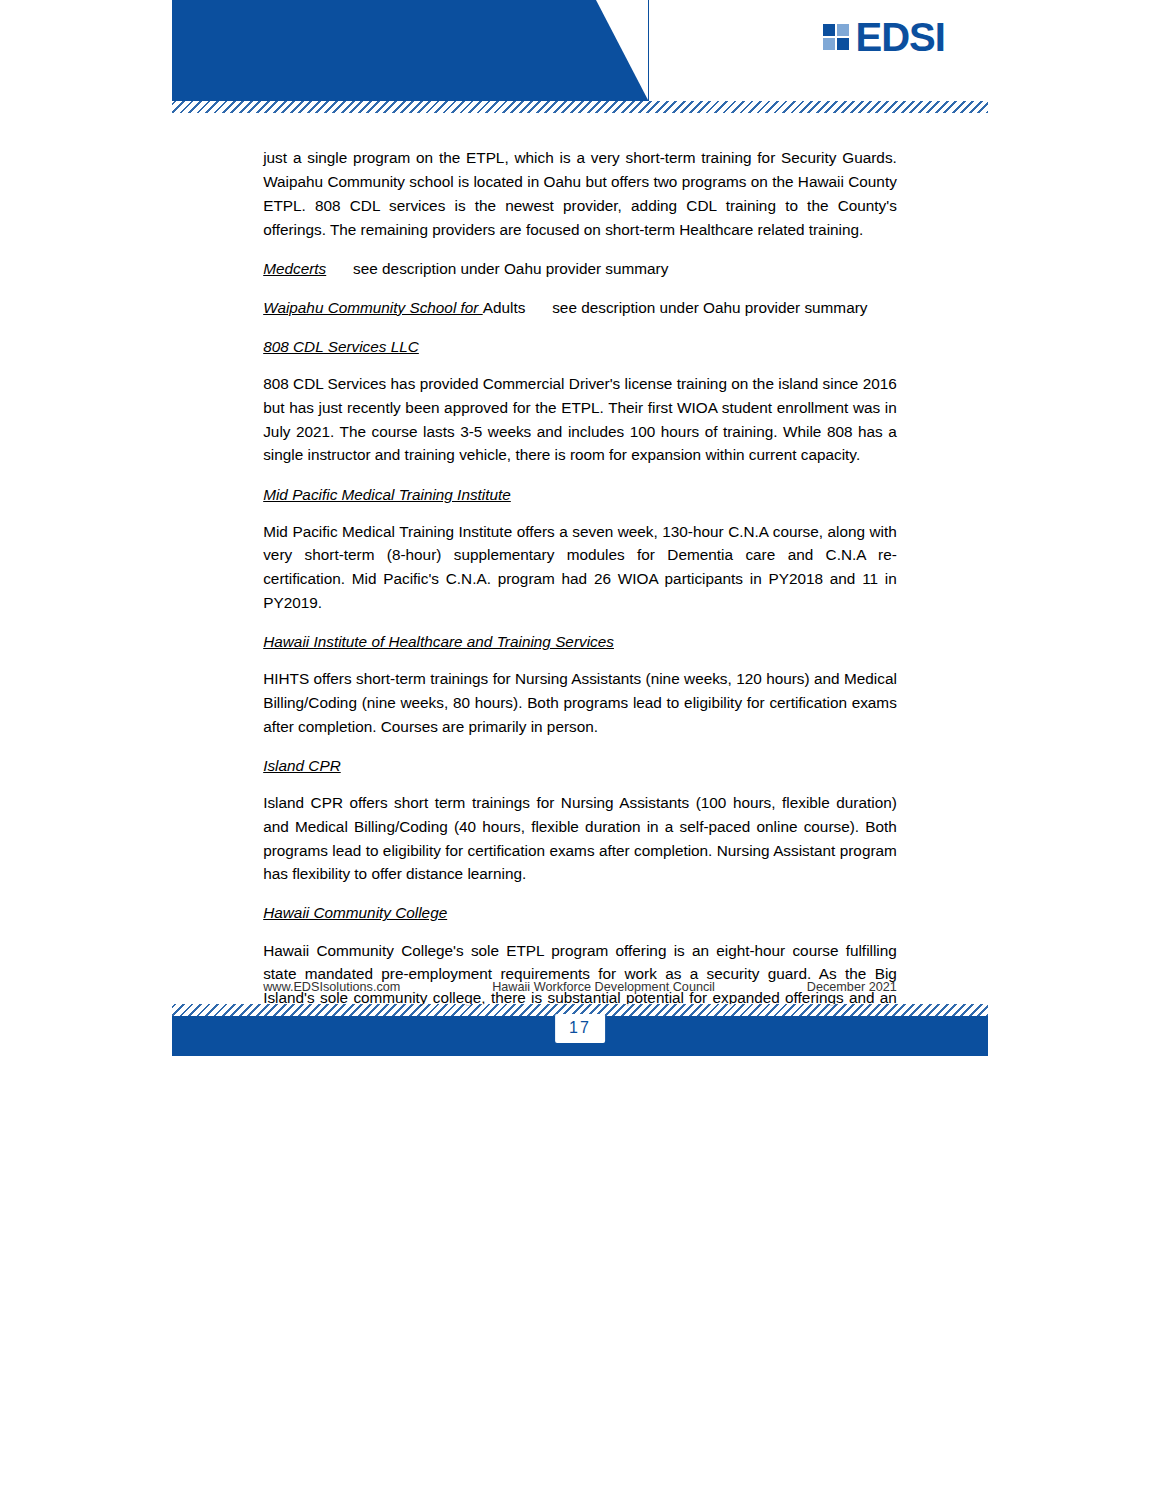EDSI
just a single program on the ETPL, which is a very short-term training for Security Guards. Waipahu Community school is located in Oahu but offers two programs on the Hawaii County ETPL. 808 CDL services is the newest provider, adding CDL training to the County's offerings. The remaining providers are focused on short-term Healthcare related training.
Medcerts see description under Oahu provider summary
Waipahu Community School for Adults see description under Oahu provider summary
808 CDL Services LLC
808 CDL Services has provided Commercial Driver's license training on the island since 2016 but has just recently been approved for the ETPL. Their first WIOA student enrollment was in July 2021. The course lasts 3-5 weeks and includes 100 hours of training. While 808 has a single instructor and training vehicle, there is room for expansion within current capacity.
Mid Pacific Medical Training Institute
Mid Pacific Medical Training Institute offers a seven week, 130-hour C.N.A course, along with very short-term (8-hour) supplementary modules for Dementia care and C.N.A re-certification. Mid Pacific's C.N.A. program had 26 WIOA participants in PY2018 and 11 in PY2019.
Hawaii Institute of Healthcare and Training Services
HIHTS offers short-term trainings for Nursing Assistants (nine weeks, 120 hours) and Medical Billing/Coding (nine weeks, 80 hours). Both programs lead to eligibility for certification exams after completion. Courses are primarily in person.
Island CPR
Island CPR offers short term trainings for Nursing Assistants (100 hours, flexible duration) and Medical Billing/Coding (40 hours, flexible duration in a self-paced online course). Both programs lead to eligibility for certification exams after completion. Nursing Assistant program has flexibility to offer distance learning.
Hawaii Community College
Hawaii Community College's sole ETPL program offering is an eight-hour course fulfilling state mandated pre-employment requirements for work as a security guard. As the Big Island's sole community college, there is substantial potential for expanded offerings and an improved partnership with the Local Workforce Area.
www.EDSIsolutions.com
Hawaii Workforce Development Council
December 2021
17